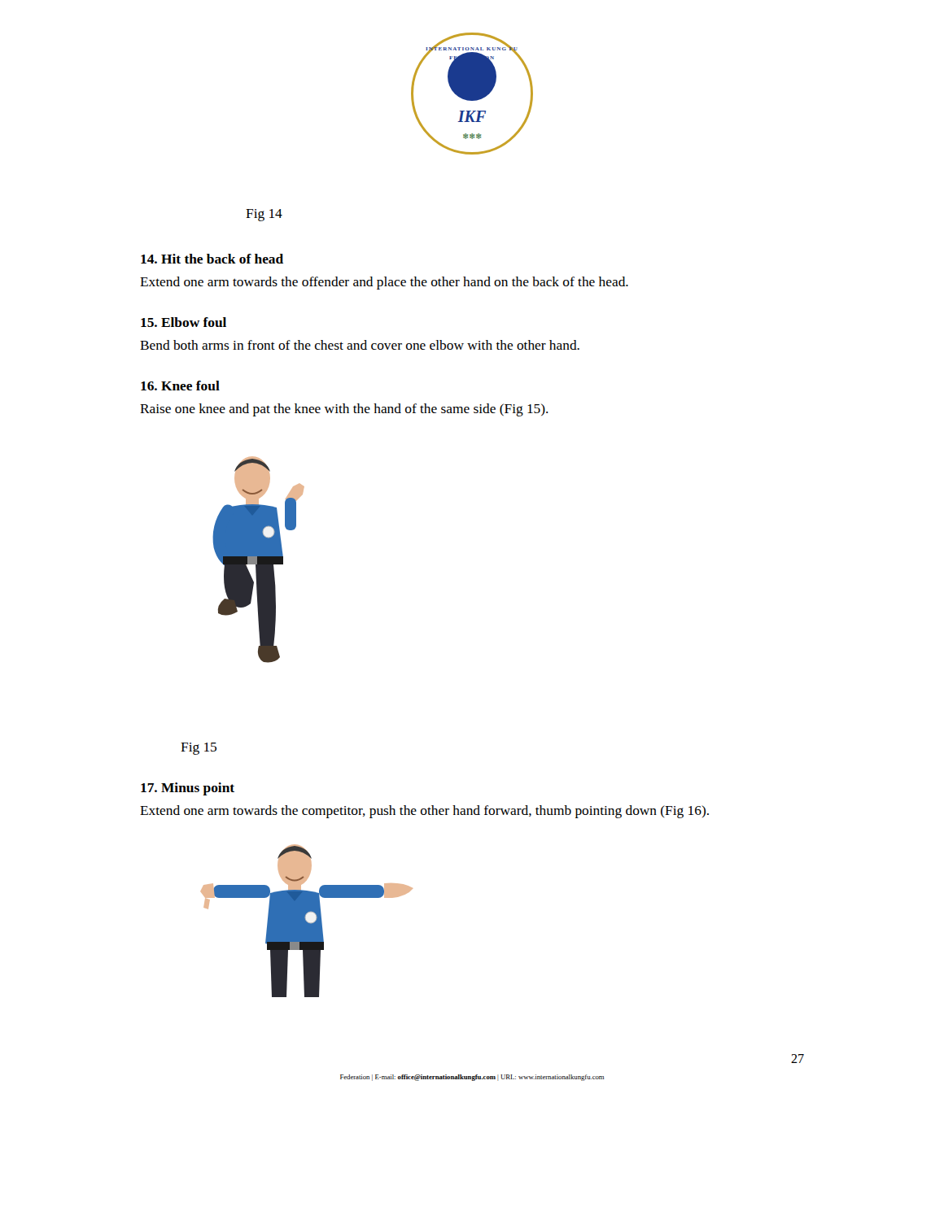International Kung Fu Federation
IKF
❄❄❄
Fig 14
14. Hit the back of head
Extend one arm towards the offender and place the other hand on the back of the head.
15. Elbow foul
Bend both arms in front of the chest and cover one elbow with the other hand.
16. Knee foul
Raise one knee and pat the knee with the hand of the same side (Fig 15).
Fig 15
17. Minus point
Extend one arm towards the competitor, push the other hand forward, thumb pointing down (Fig 16).
27
Federation | E-mail: office@internationalkungfu.com | URL: www.internationalkungfu.com